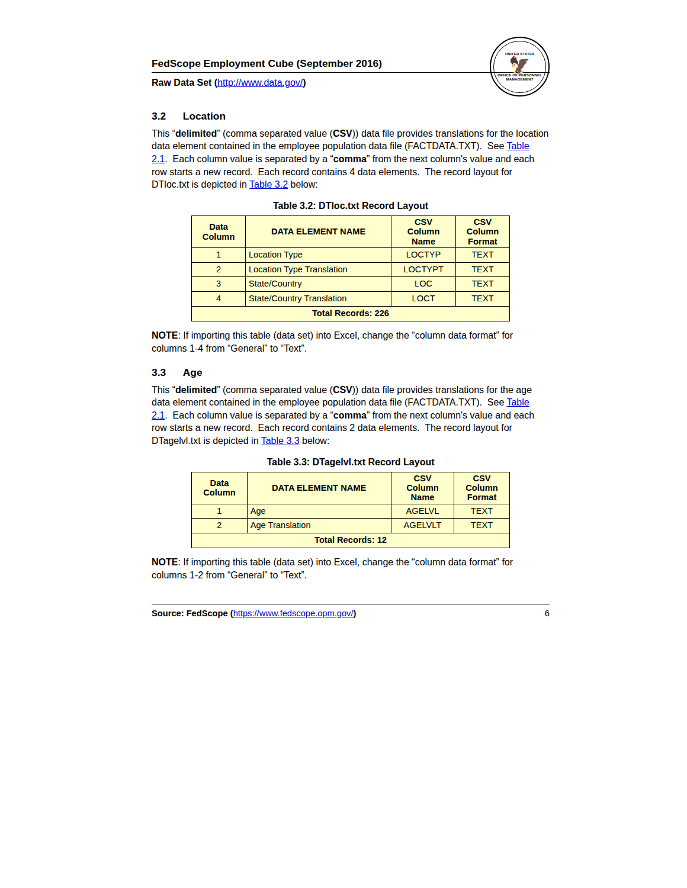UNITED STATES
🦅
OFFICE OF PERSONNEL MANAGEMENT
FedScope Employment Cube (September 2016)
Raw Data Set (http://www.data.gov/)
3.2 Location
This “delimited” (comma separated value (CSV)) data file provides translations for the location data element contained in the employee population data file (FACTDATA.TXT). See Table 2.1. Each column value is separated by a “comma” from the next column's value and each row starts a new record. Each record contains 4 data elements. The record layout for DTloc.txt is depicted in Table 3.2 below:
Table 3.2: DTloc.txt Record Layout
| Data Column | DATA ELEMENT NAME | CSV Column Name | CSV Column Format |
| --- | --- | --- | --- |
| 1 | Location Type | LOCTYP | TEXT |
| 2 | Location Type Translation | LOCTYPT | TEXT |
| 3 | State/Country | LOC | TEXT |
| 4 | State/Country Translation | LOCT | TEXT |
| Total Records: 226 |
NOTE: If importing this table (data set) into Excel, change the “column data format” for columns 1-4 from “General” to “Text”.
3.3 Age
This “delimited” (comma separated value (CSV)) data file provides translations for the age data element contained in the employee population data file (FACTDATA.TXT). See Table 2.1. Each column value is separated by a “comma” from the next column's value and each row starts a new record. Each record contains 2 data elements. The record layout for DTagelvl.txt is depicted in Table 3.3 below:
Table 3.3: DTagelvl.txt Record Layout
| Data Column | DATA ELEMENT NAME | CSV Column Name | CSV Column Format |
| --- | --- | --- | --- |
| 1 | Age | AGELVL | TEXT |
| 2 | Age Translation | AGELVLT | TEXT |
| Total Records: 12 |
NOTE: If importing this table (data set) into Excel, change the “column data format” for columns 1-2 from “General” to “Text”.
Source: FedScope (https://www.fedscope.opm.gov/)
6